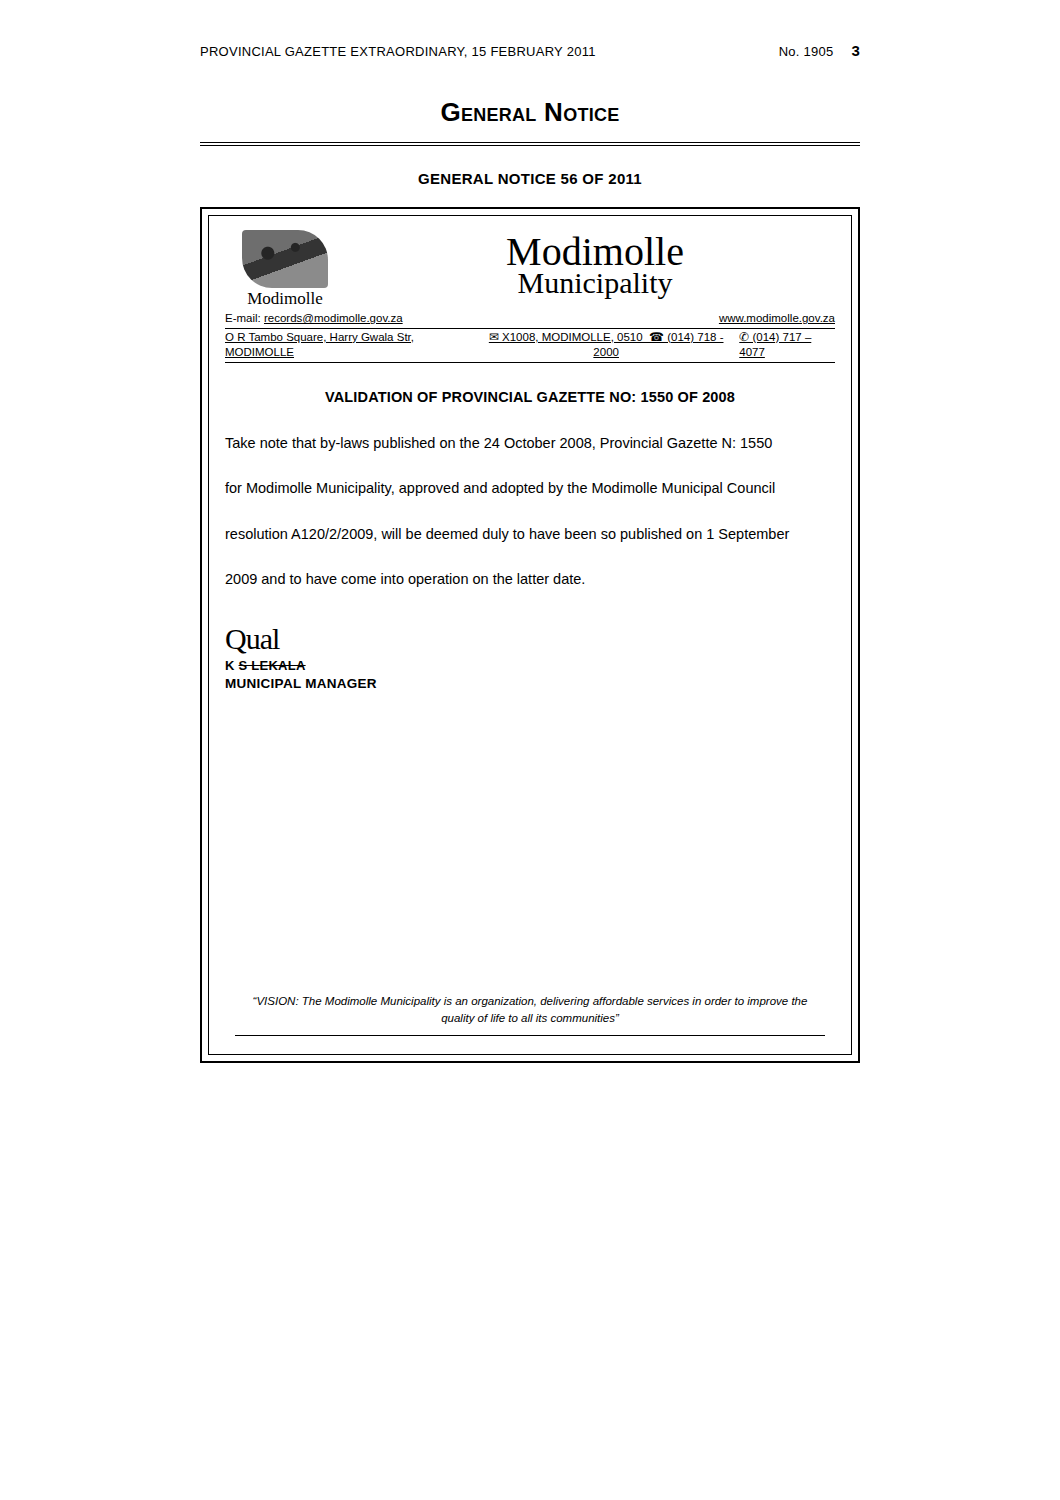Provincial Gazette Extraordinary, 15 February 2011
No. 1905 3
General Notice
General Notice 56 of 2011
Modimolle
Modimolle
Municipality
E-mail: records@modimolle.gov.za
www.modimolle.gov.za
O R Tambo Square, Harry Gwala Str, MODIMOLLE
✉ X1008, MODIMOLLE, 0510 ☎ (014) 718 - 2000
✆ (014) 717 – 4077
Validation of Provincial Gazette No: 1550 of 2008
Take note that by-laws published on the 24 October 2008, Provincial Gazette N: 1550
for Modimolle Municipality, approved and adopted by the Modimolle Municipal Council
resolution A120/2/2009, will be deemed duly to have been so published on 1 September
2009 and to have come into operation on the latter date.
Qual
K S LEKALA
MUNICIPAL MANAGER
“VISION: The Modimolle Municipality is an organization, delivering affordable services in order to improve the quality of life to all its communities”